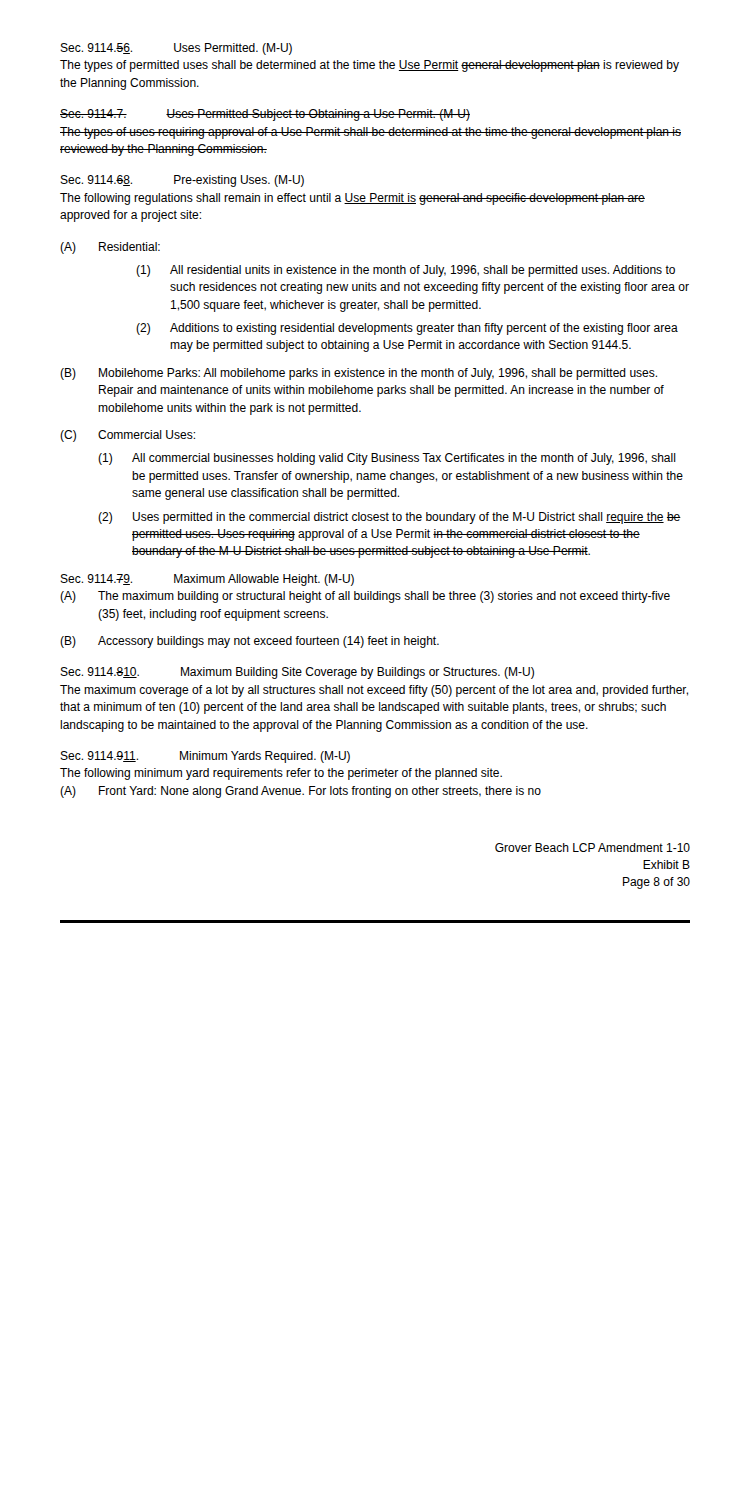Sec. 9114.56. Uses Permitted. (M-U)
The types of permitted uses shall be determined at the time the Use Permit general development plan is reviewed by the Planning Commission.
Sec. 9114.7. Uses Permitted Subject to Obtaining a Use Permit. (M-U)
The types of uses requiring approval of a Use Permit shall be determined at the time the general development plan is reviewed by the Planning Commission.
Sec. 9114.68. Pre-existing Uses. (M-U)
The following regulations shall remain in effect until a Use Permit is general and specific development plan are approved for a project site:
(A)
Residential:
(1)
All residential units in existence in the month of July, 1996, shall be permitted uses. Additions to such residences not creating new units and not exceeding fifty percent of the existing floor area or 1,500 square feet, whichever is greater, shall be permitted.
(2)
Additions to existing residential developments greater than fifty percent of the existing floor area may be permitted subject to obtaining a Use Permit in accordance with Section 9144.5.
(B)
Mobilehome Parks: All mobilehome parks in existence in the month of July, 1996, shall be permitted uses. Repair and maintenance of units within mobilehome parks shall be permitted. An increase in the number of mobilehome units within the park is not permitted.
(C)
Commercial Uses:
(1)
All commercial businesses holding valid City Business Tax Certificates in the month of July, 1996, shall be permitted uses. Transfer of ownership, name changes, or establishment of a new business within the same general use classification shall be permitted.
(2)
Uses permitted in the commercial district closest to the boundary of the M-U District shall require the be permitted uses. Uses requiring approval of a Use Permit in the commercial district closest to the boundary of the M-U District shall be uses permitted subject to obtaining a Use Permit.
Sec. 9114.79. Maximum Allowable Height. (M-U)
(A)
The maximum building or structural height of all buildings shall be three (3) stories and not exceed thirty-five (35) feet, including roof equipment screens.
(B)
Accessory buildings may not exceed fourteen (14) feet in height.
Sec. 9114.810. Maximum Building Site Coverage by Buildings or Structures. (M-U)
The maximum coverage of a lot by all structures shall not exceed fifty (50) percent of the lot area and, provided further, that a minimum of ten (10) percent of the land area shall be landscaped with suitable plants, trees, or shrubs; such landscaping to be maintained to the approval of the Planning Commission as a condition of the use.
Sec. 9114.911. Minimum Yards Required. (M-U)
The following minimum yard requirements refer to the perimeter of the planned site.
(A)
Front Yard: None along Grand Avenue. For lots fronting on other streets, there is no
Grover Beach LCP Amendment 1-10
Exhibit B
Page 8 of 30